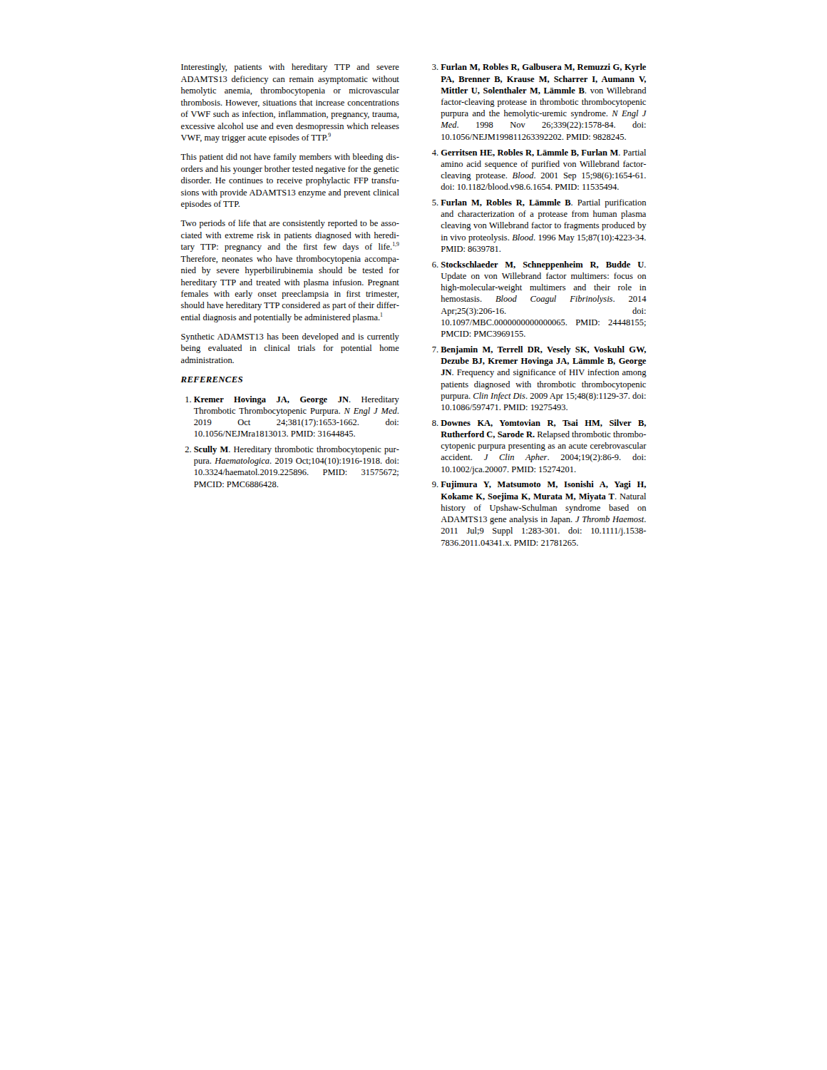Interestingly, patients with hereditary TTP and severe ADAMTS13 deficiency can remain asymptomatic without hemolytic anemia, thrombocytopenia or microvascular thrombosis. However, situations that increase concentrations of VWF such as infection, inflammation, pregnancy, trauma, excessive alcohol use and even desmopressin which releases VWF, may trigger acute episodes of TTP.9
This patient did not have family members with bleeding disorders and his younger brother tested negative for the genetic disorder. He continues to receive prophylactic FFP transfusions with provide ADAMTS13 enzyme and prevent clinical episodes of TTP.
Two periods of life that are consistently reported to be associated with extreme risk in patients diagnosed with hereditary TTP: pregnancy and the first few days of life.1,9 Therefore, neonates who have thrombocytopenia accompanied by severe hyperbilirubinemia should be tested for hereditary TTP and treated with plasma infusion. Pregnant females with early onset preeclampsia in first trimester, should have hereditary TTP considered as part of their differential diagnosis and potentially be administered plasma.1
Synthetic ADAMST13 has been developed and is currently being evaluated in clinical trials for potential home administration.
REFERENCES
Kremer Hovinga JA, George JN. Hereditary Thrombotic Thrombocytopenic Purpura. N Engl J Med. 2019 Oct 24;381(17):1653-1662. doi: 10.1056/NEJMra1813013. PMID: 31644845.
Scully M. Hereditary thrombotic thrombocytopenic purpura. Haematologica. 2019 Oct;104(10):1916-1918. doi: 10.3324/haematol.2019.225896. PMID: 31575672; PMCID: PMC6886428.
Furlan M, Robles R, Galbusera M, Remuzzi G, Kyrle PA, Brenner B, Krause M, Scharrer I, Aumann V, Mittler U, Solenthaler M, Lämmle B. von Willebrand factor-cleaving protease in thrombotic thrombocytopenic purpura and the hemolytic-uremic syndrome. N Engl J Med. 1998 Nov 26;339(22):1578-84. doi: 10.1056/NEJM199811263392202. PMID: 9828245.
Gerritsen HE, Robles R, Lämmle B, Furlan M. Partial amino acid sequence of purified von Willebrand factor-cleaving protease. Blood. 2001 Sep 15;98(6):1654-61. doi: 10.1182/blood.v98.6.1654. PMID: 11535494.
Furlan M, Robles R, Lämmle B. Partial purification and characterization of a protease from human plasma cleaving von Willebrand factor to fragments produced by in vivo proteolysis. Blood. 1996 May 15;87(10):4223-34. PMID: 8639781.
Stockschlaeder M, Schneppenheim R, Budde U. Update on von Willebrand factor multimers: focus on high-molecular-weight multimers and their role in hemostasis. Blood Coagul Fibrinolysis. 2014 Apr;25(3):206-16. doi: 10.1097/MBC.0000000000000065. PMID: 24448155; PMCID: PMC3969155.
Benjamin M, Terrell DR, Vesely SK, Voskuhl GW, Dezube BJ, Kremer Hovinga JA, Lämmle B, George JN. Frequency and significance of HIV infection among patients diagnosed with thrombotic thrombocytopenic purpura. Clin Infect Dis. 2009 Apr 15;48(8):1129-37. doi: 10.1086/597471. PMID: 19275493.
Downes KA, Yomtovian R, Tsai HM, Silver B, Rutherford C, Sarode R. Relapsed thrombotic thrombocytopenic purpura presenting as an acute cerebrovascular accident. J Clin Apher. 2004;19(2):86-9. doi: 10.1002/jca.20007. PMID: 15274201.
Fujimura Y, Matsumoto M, Isonishi A, Yagi H, Kokame K, Soejima K, Murata M, Miyata T. Natural history of Upshaw-Schulman syndrome based on ADAMTS13 gene analysis in Japan. J Thromb Haemost. 2011 Jul;9 Suppl 1:283-301. doi: 10.1111/j.1538-7836.2011.04341.x. PMID: 21781265.